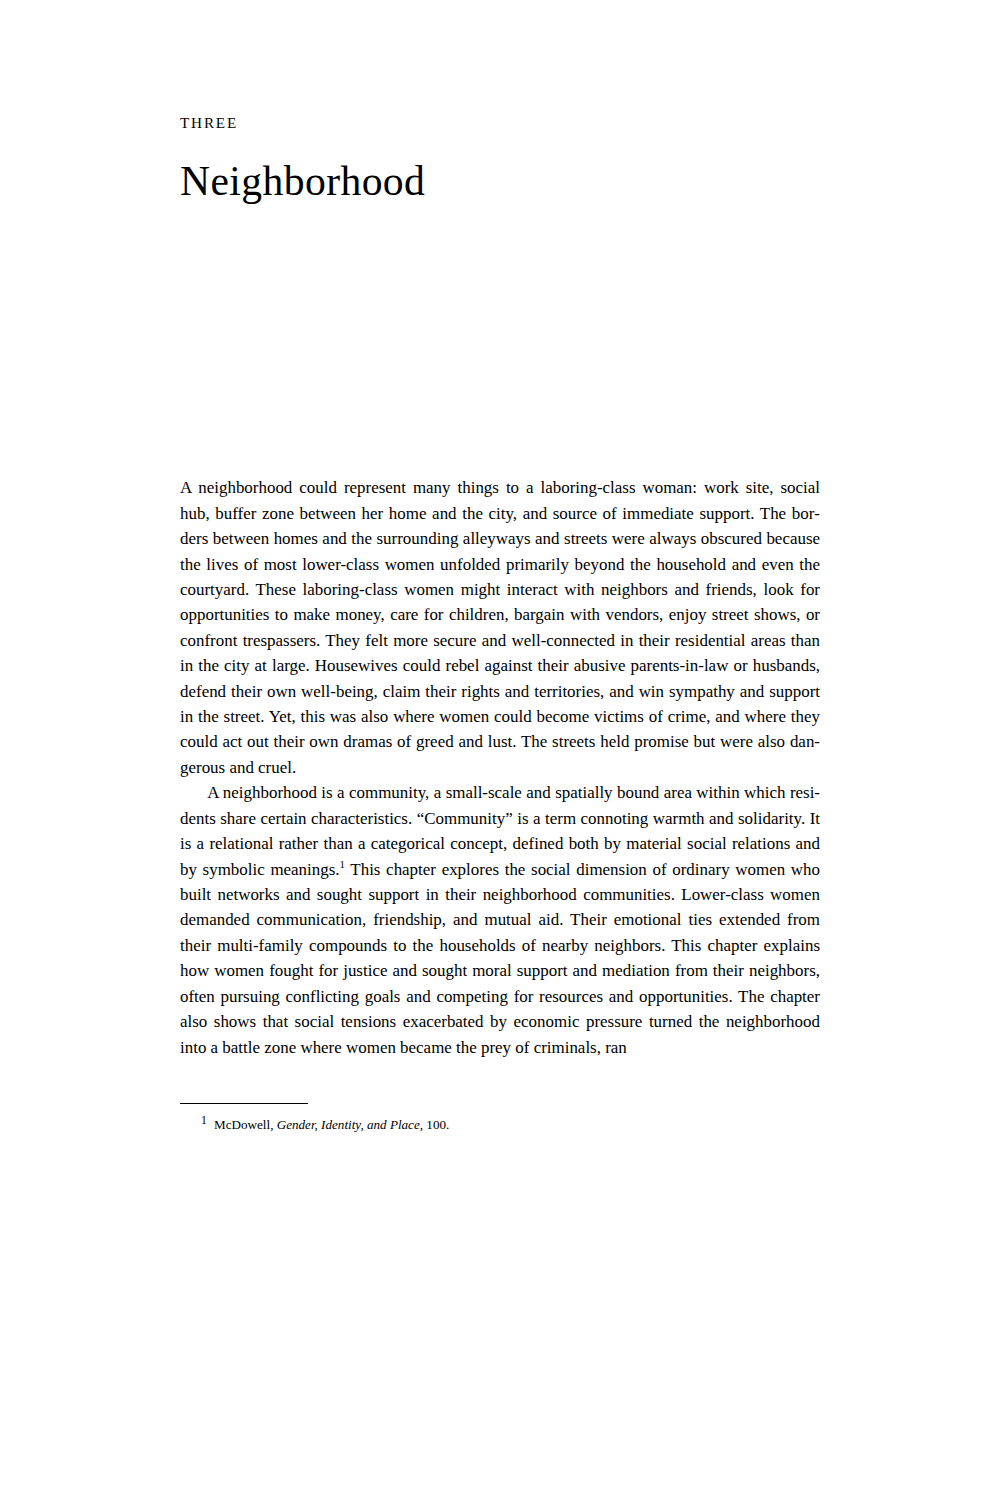THREE
Neighborhood
A neighborhood could represent many things to a laboring-class woman: work site, social hub, buffer zone between her home and the city, and source of immediate support. The borders between homes and the surrounding alleyways and streets were always obscured because the lives of most lower-class women unfolded primarily beyond the household and even the courtyard. These laboring-class women might interact with neighbors and friends, look for opportunities to make money, care for children, bargain with vendors, enjoy street shows, or confront trespassers. They felt more secure and well-connected in their residential areas than in the city at large. Housewives could rebel against their abusive parents-in-law or husbands, defend their own well-being, claim their rights and territories, and win sympathy and support in the street. Yet, this was also where women could become victims of crime, and where they could act out their own dramas of greed and lust. The streets held promise but were also dangerous and cruel.
A neighborhood is a community, a small-scale and spatially bound area within which residents share certain characteristics. “Community” is a term connoting warmth and solidarity. It is a relational rather than a categorical concept, defined both by material social relations and by symbolic meanings.1 This chapter explores the social dimension of ordinary women who built networks and sought support in their neighborhood communities. Lower-class women demanded communication, friendship, and mutual aid. Their emotional ties extended from their multi-family compounds to the households of nearby neighbors. This chapter explains how women fought for justice and sought moral support and mediation from their neighbors, often pursuing conflicting goals and competing for resources and opportunities. The chapter also shows that social tensions exacerbated by economic pressure turned the neighborhood into a battle zone where women became the prey of criminals, ran
1 McDowell, Gender, Identity, and Place, 100.